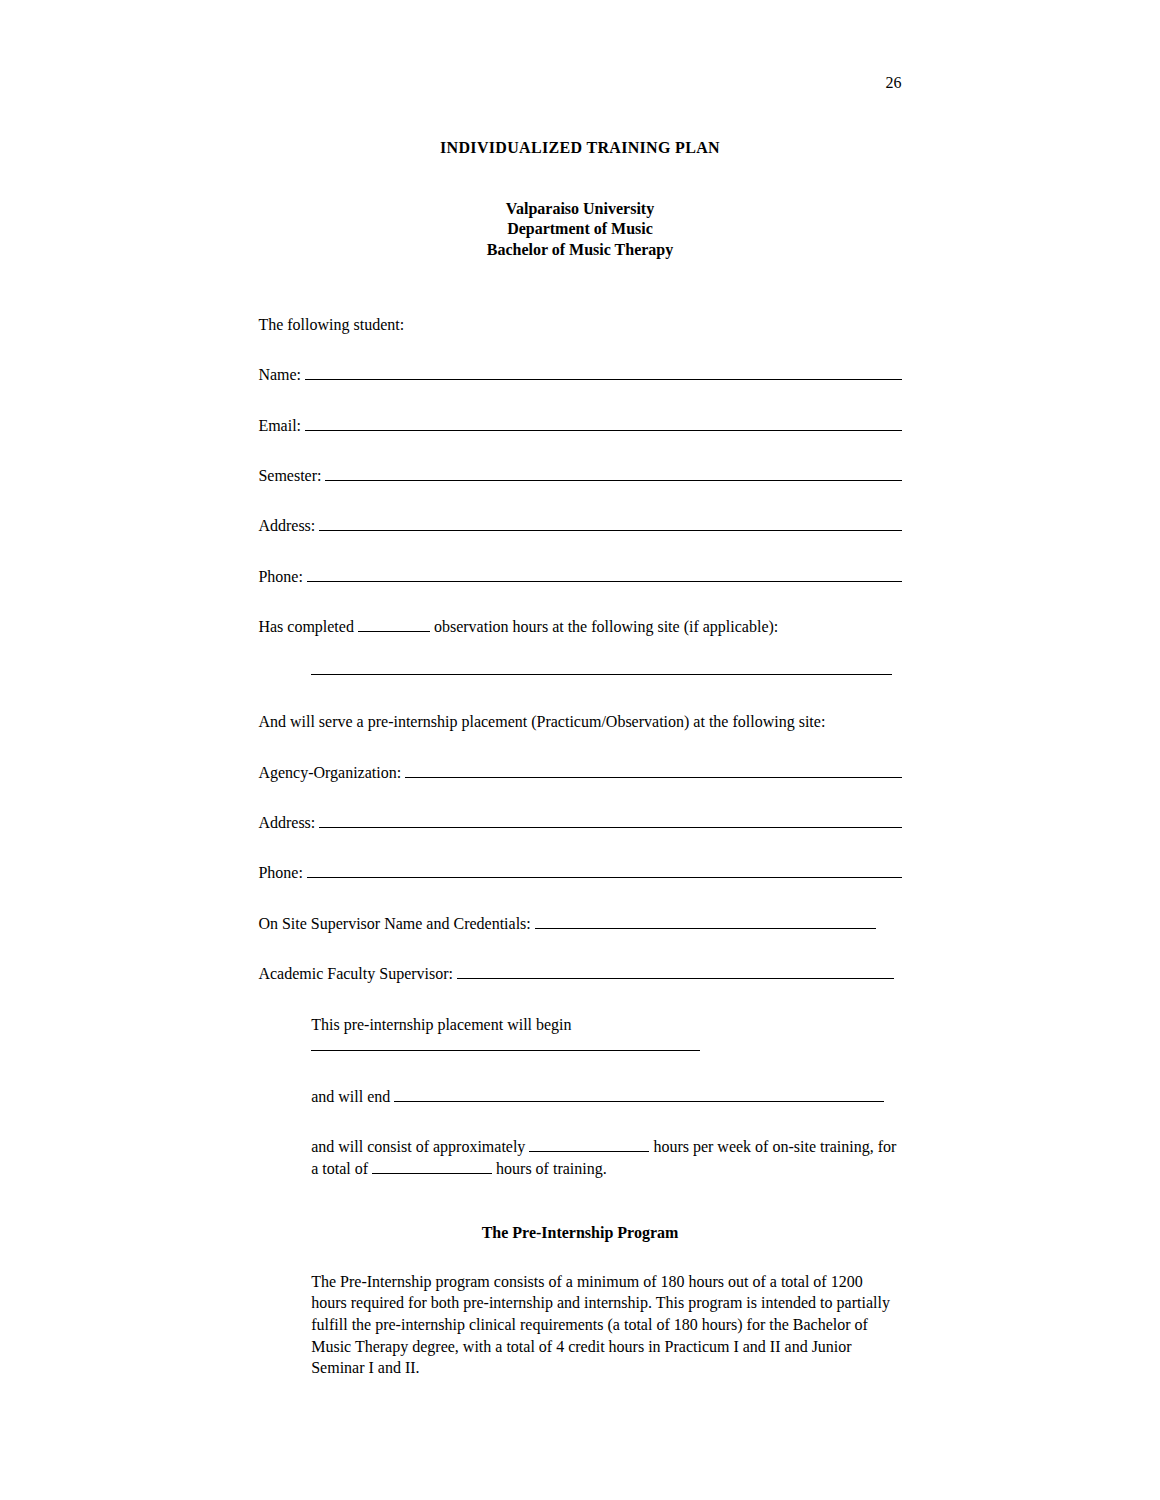26
INDIVIDUALIZED TRAINING PLAN
Valparaiso University
Department of Music
Bachelor of Music Therapy
The following student:
Name:
Email:
Semester:
Address:
Phone:
Has completed observation hours at the following site (if applicable):
And will serve a pre-internship placement (Practicum/Observation) at the following site:
Agency-Organization:
Address:
Phone:
On Site Supervisor Name and Credentials:
Academic Faculty Supervisor:
This pre-internship placement will begin
and will end
and will consist of approximately hours per week of on-site training, for a total of hours of training.
The Pre-Internship Program
The Pre-Internship program consists of a minimum of 180 hours out of a total of 1200 hours required for both pre-internship and internship. This program is intended to partially fulfill the pre-internship clinical requirements (a total of 180 hours) for the Bachelor of Music Therapy degree, with a total of 4 credit hours in Practicum I and II and Junior Seminar I and II.